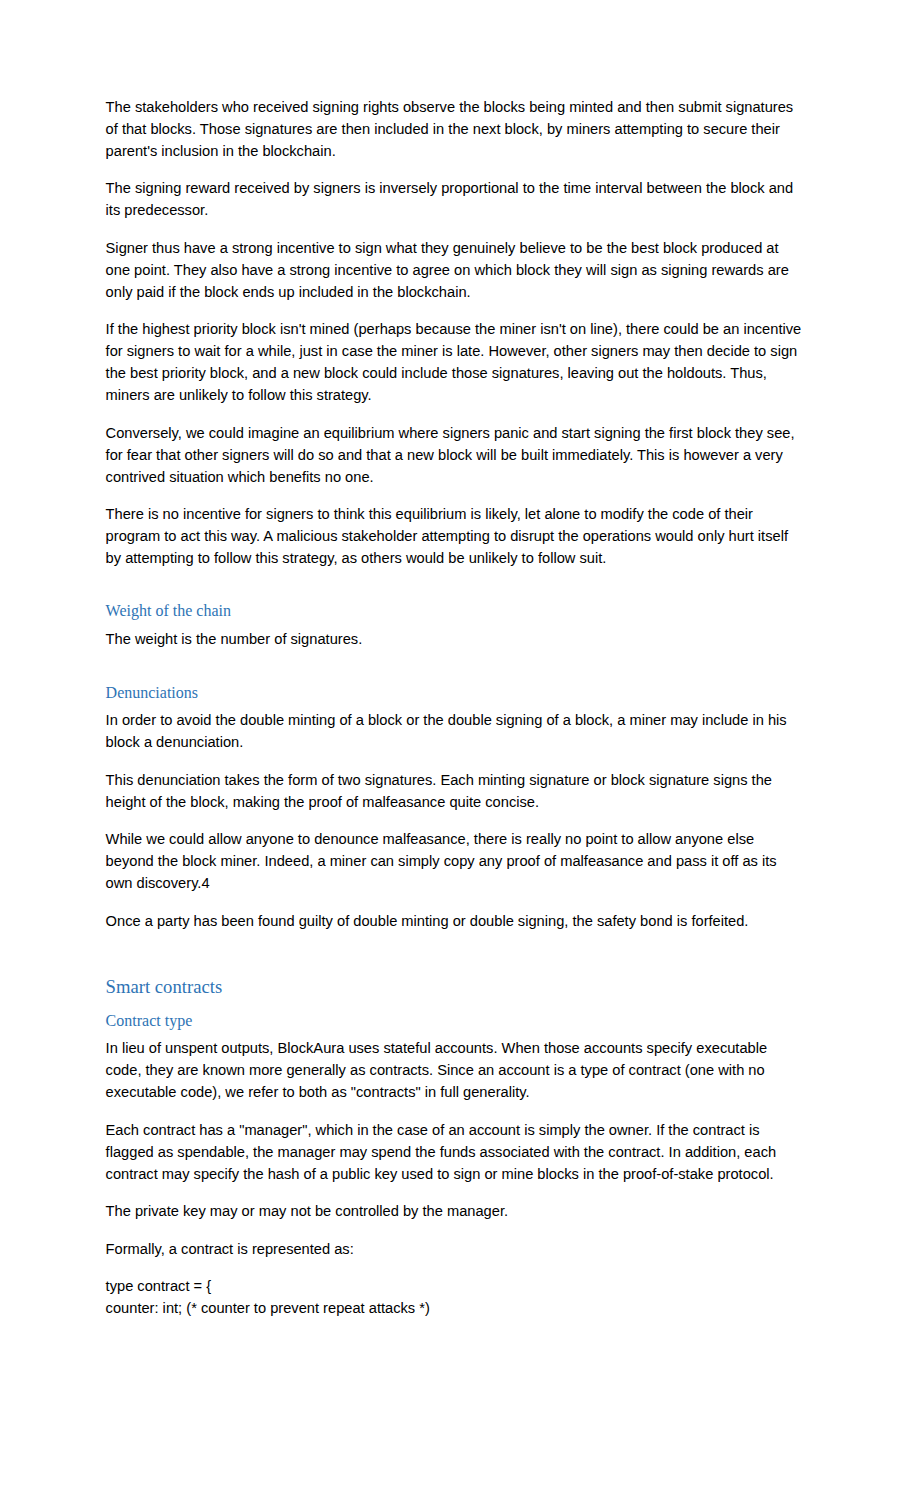The stakeholders who received signing rights observe the blocks being minted and then submit signatures of that blocks. Those signatures are then included in the next block, by miners attempting to secure their parent's inclusion in the blockchain.
The signing reward received by signers is inversely proportional to the time interval between the block and its predecessor.
Signer thus have a strong incentive to sign what they genuinely believe to be the best block produced at one point. They also have a strong incentive to agree on which block they will sign as signing rewards are only paid if the block ends up included in the blockchain.
If the highest priority block isn't mined (perhaps because the miner isn't on line), there could be an incentive for signers to wait for a while, just in case the miner is late. However, other signers may then decide to sign the best priority block, and a new block could include those signatures, leaving out the holdouts. Thus, miners are unlikely to follow this strategy.
Conversely, we could imagine an equilibrium where signers panic and start signing the first block they see, for fear that other signers will do so and that a new block will be built immediately. This is however a very contrived situation which benefits no one.
There is no incentive for signers to think this equilibrium is likely, let alone to modify the code of their program to act this way. A malicious stakeholder attempting to disrupt the operations would only hurt itself by attempting to follow this strategy, as others would be unlikely to follow suit.
Weight of the chain
The weight is the number of signatures.
Denunciations
In order to avoid the double minting of a block or the double signing of a block, a miner may include in his block a denunciation.
This denunciation takes the form of two signatures. Each minting signature or block signature signs the height of the block, making the proof of malfeasance quite concise.
While we could allow anyone to denounce malfeasance, there is really no point to allow anyone else beyond the block miner. Indeed, a miner can simply copy any proof of malfeasance and pass it off as its own discovery.4
Once a party has been found guilty of double minting or double signing, the safety bond is forfeited.
Smart contracts
Contract type
In lieu of unspent outputs, BlockAura uses stateful accounts. When those accounts specify executable code, they are known more generally as contracts. Since an account is a type of contract (one with no executable code), we refer to both as "contracts" in full generality.
Each contract has a "manager", which in the case of an account is simply the owner. If the contract is flagged as spendable, the manager may spend the funds associated with the contract. In addition, each contract may specify the hash of a public key used to sign or mine blocks in the proof-of-stake protocol.
The private key may or may not be controlled by the manager.
Formally, a contract is represented as:
type contract = {
counter: int; (* counter to prevent repeat attacks *)